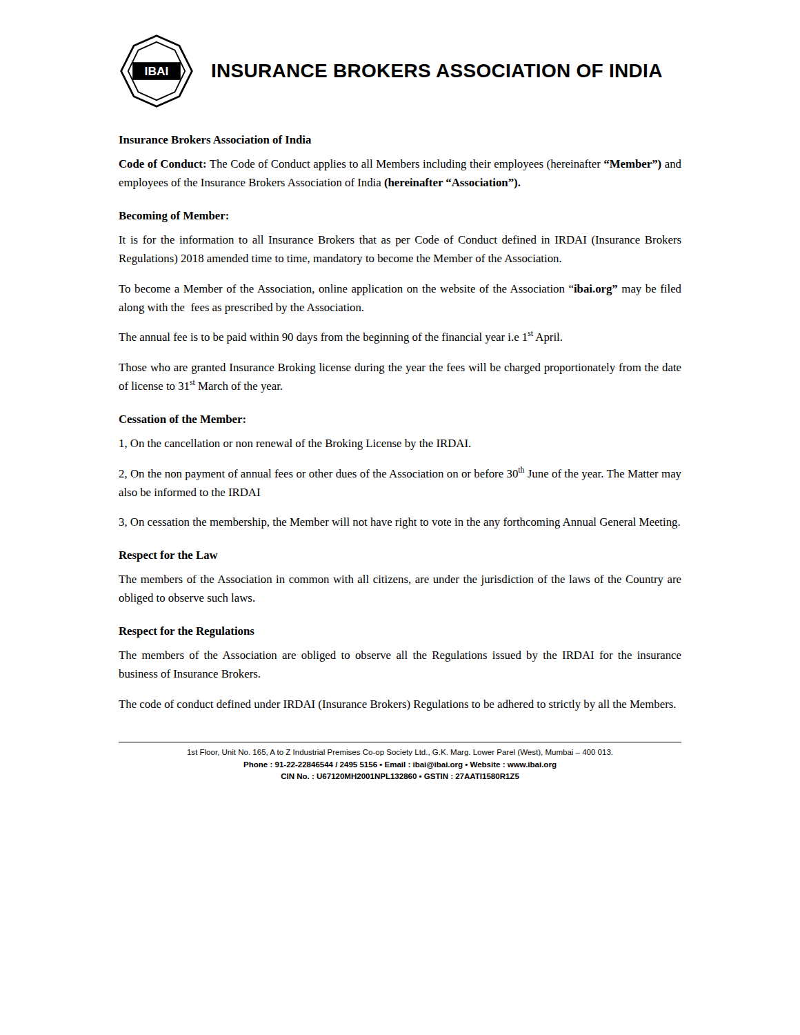IBAI
INSURANCE BROKERS ASSOCIATION OF INDIA
Insurance Brokers Association of India
Code of Conduct: The Code of Conduct applies to all Members including their employees (hereinafter “Member”) and employees of the Insurance Brokers Association of India (hereinafter “Association”).
Becoming of Member:
It is for the information to all Insurance Brokers that as per Code of Conduct defined in IRDAI (Insurance Brokers Regulations) 2018 amended time to time, mandatory to become the Member of the Association.
To become a Member of the Association, online application on the website of the Association “ibai.org” may be filed along with the fees as prescribed by the Association.
The annual fee is to be paid within 90 days from the beginning of the financial year i.e 1st April.
Those who are granted Insurance Broking license during the year the fees will be charged proportionately from the date of license to 31st March of the year.
Cessation of the Member:
1, On the cancellation or non renewal of the Broking License by the IRDAI.
2, On the non payment of annual fees or other dues of the Association on or before 30th June of the year. The Matter may also be informed to the IRDAI
3, On cessation the membership, the Member will not have right to vote in the any forthcoming Annual General Meeting.
Respect for the Law
The members of the Association in common with all citizens, are under the jurisdiction of the laws of the Country are obliged to observe such laws.
Respect for the Regulations
The members of the Association are obliged to observe all the Regulations issued by the IRDAI for the insurance business of Insurance Brokers.
The code of conduct defined under IRDAI (Insurance Brokers) Regulations to be adhered to strictly by all the Members.
1st Floor, Unit No. 165, A to Z Industrial Premises Co-op Society Ltd., G.K. Marg. Lower Parel (West), Mumbai – 400 013.
Phone : 91-22-22846544 / 2495 5156 • Email : ibai@ibai.org • Website : www.ibai.org
CIN No. : U67120MH2001NPL132860 • GSTIN : 27AATI1580R1Z5